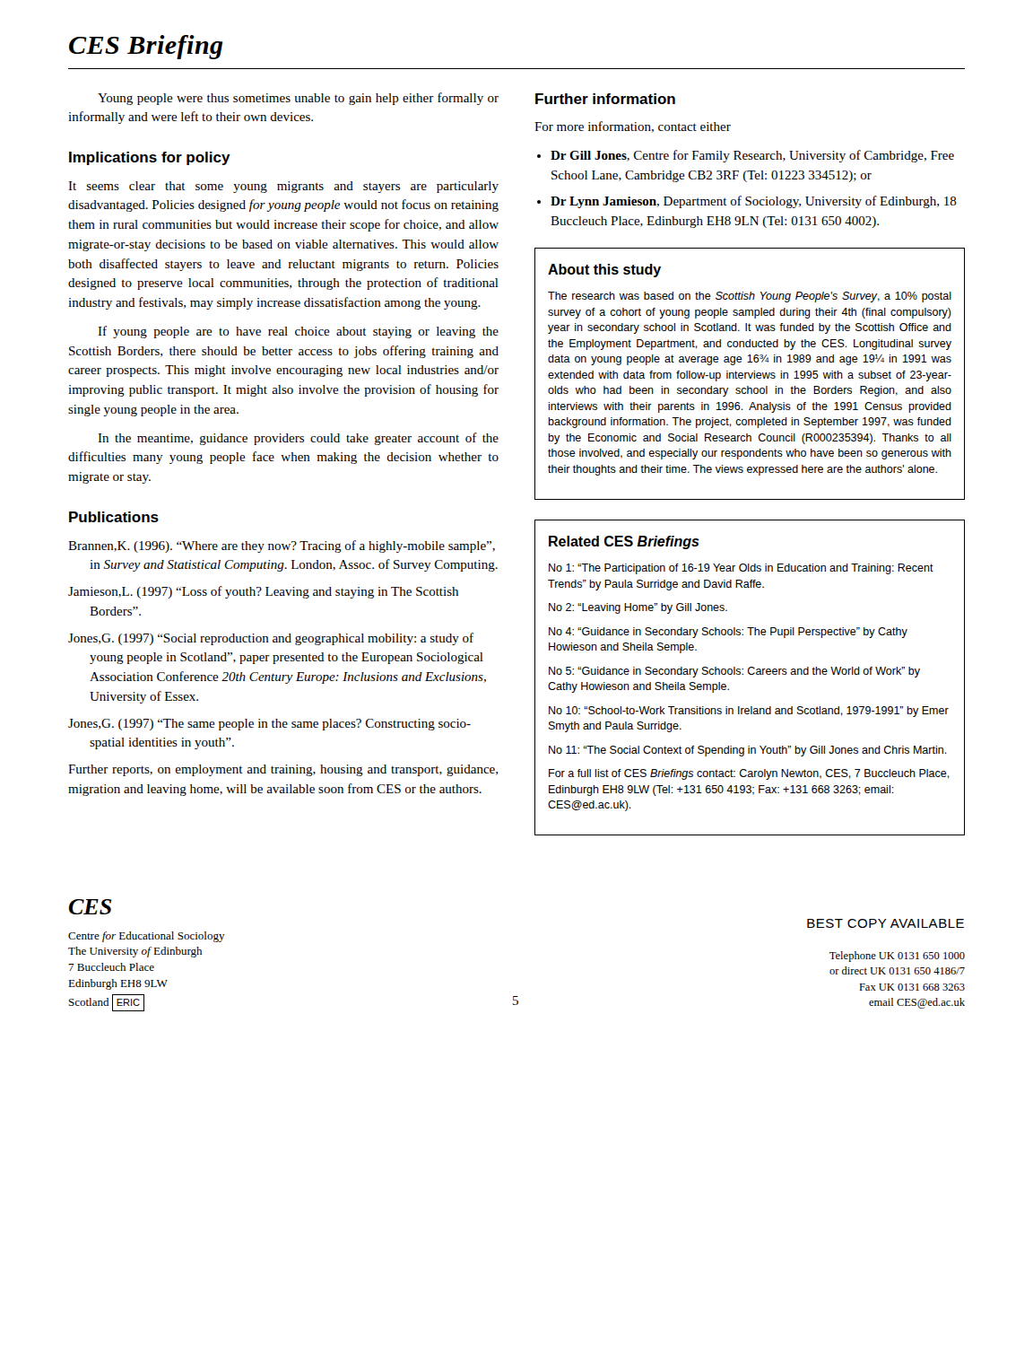CES Briefing
Young people were thus sometimes unable to gain help either formally or informally and were left to their own devices.
Implications for policy
It seems clear that some young migrants and stayers are particularly disadvantaged. Policies designed for young people would not focus on retaining them in rural communities but would increase their scope for choice, and allow migrate-or-stay decisions to be based on viable alternatives. This would allow both disaffected stayers to leave and reluctant migrants to return. Policies designed to preserve local communities, through the protection of traditional industry and festivals, may simply increase dissatisfaction among the young.
If young people are to have real choice about staying or leaving the Scottish Borders, there should be better access to jobs offering training and career prospects. This might involve encouraging new local industries and/or improving public transport. It might also involve the provision of housing for single young people in the area.
In the meantime, guidance providers could take greater account of the difficulties many young people face when making the decision whether to migrate or stay.
Publications
Brannen,K. (1996). “Where are they now? Tracing of a highly-mobile sample”, in Survey and Statistical Computing. London, Assoc. of Survey Computing.
Jamieson,L. (1997) “Loss of youth? Leaving and staying in The Scottish Borders”.
Jones,G. (1997) “Social reproduction and geographical mobility: a study of young people in Scotland”, paper presented to the European Sociological Association Conference 20th Century Europe: Inclusions and Exclusions, University of Essex.
Jones,G. (1997) “The same people in the same places? Constructing socio-spatial identities in youth”.
Further reports, on employment and training, housing and transport, guidance, migration and leaving home, will be available soon from CES or the authors.
Further information
For more information, contact either
Dr Gill Jones, Centre for Family Research, University of Cambridge, Free School Lane, Cambridge CB2 3RF (Tel: 01223 334512); or
Dr Lynn Jamieson, Department of Sociology, University of Edinburgh, 18 Buccleuch Place, Edinburgh EH8 9LN (Tel: 0131 650 4002).
About this study
The research was based on the Scottish Young People's Survey, a 10% postal survey of a cohort of young people sampled during their 4th (final compulsory) year in secondary school in Scotland. It was funded by the Scottish Office and the Employment Department, and conducted by the CES. Longitudinal survey data on young people at average age 16¾ in 1989 and age 19¼ in 1991 was extended with data from follow-up interviews in 1995 with a subset of 23-year-olds who had been in secondary school in the Borders Region, and also interviews with their parents in 1996. Analysis of the 1991 Census provided background information. The project, completed in September 1997, was funded by the Economic and Social Research Council (R000235394). Thanks to all those involved, and especially our respondents who have been so generous with their thoughts and their time. The views expressed here are the authors' alone.
Related CES Briefings
No 1: “The Participation of 16-19 Year Olds in Education and Training: Recent Trends” by Paula Surridge and David Raffe.
No 2: “Leaving Home” by Gill Jones.
No 4: “Guidance in Secondary Schools: The Pupil Perspective” by Cathy Howieson and Sheila Semple.
No 5: “Guidance in Secondary Schools: Careers and the World of Work” by Cathy Howieson and Sheila Semple.
No 10: “School-to-Work Transitions in Ireland and Scotland, 1979-1991” by Emer Smyth and Paula Surridge.
No 11: “The Social Context of Spending in Youth” by Gill Jones and Chris Martin.
For a full list of CES Briefings contact: Carolyn Newton, CES, 7 Buccleuch Place, Edinburgh EH8 9LW (Tel: +131 650 4193; Fax: +131 668 3263; email: CES@ed.ac.uk).
CES
Centre for Educational Sociology
The University of Edinburgh
7 Buccleuch Place
Edinburgh EH8 9LW
Scotland
ERIC
5
BEST COPY AVAILABLE
Telephone UK 0131 650 1000
or direct UK 0131 650 4186/7
Fax UK 0131 668 3263
email CES@ed.ac.uk